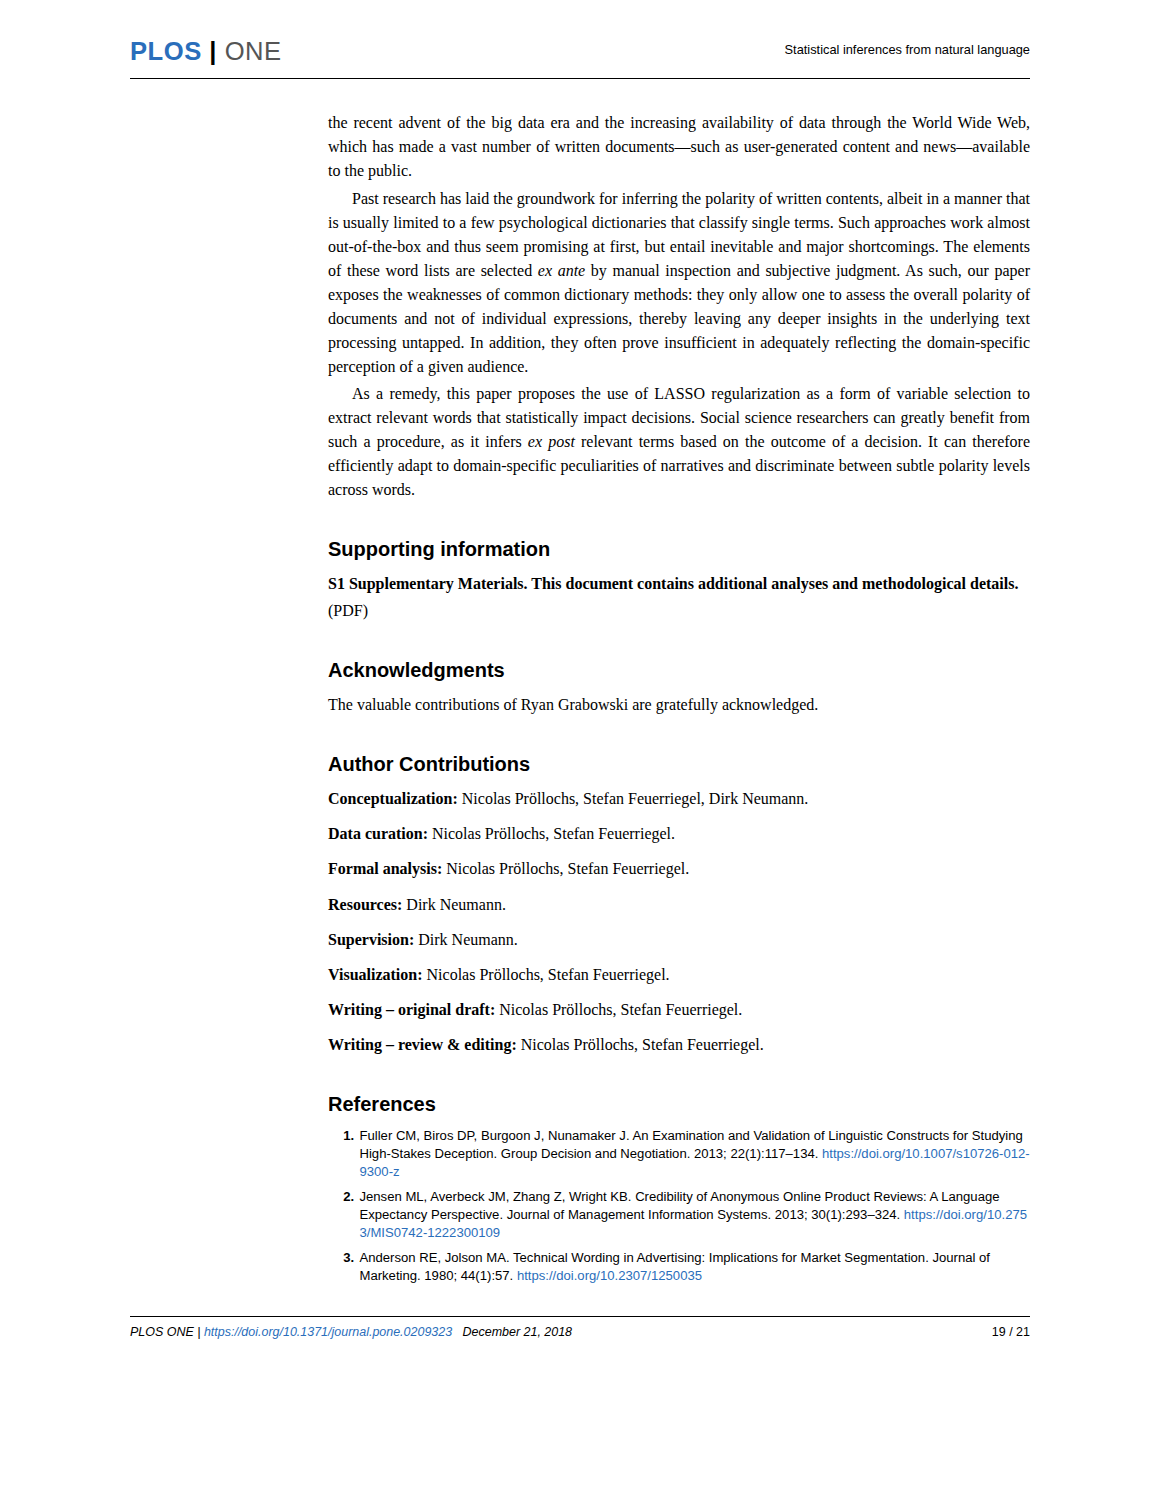PLOS | ONE
Statistical inferences from natural language
the recent advent of the big data era and the increasing availability of data through the World Wide Web, which has made a vast number of written documents—such as user-generated content and news—available to the public.
Past research has laid the groundwork for inferring the polarity of written contents, albeit in a manner that is usually limited to a few psychological dictionaries that classify single terms. Such approaches work almost out-of-the-box and thus seem promising at first, but entail inevitable and major shortcomings. The elements of these word lists are selected ex ante by manual inspection and subjective judgment. As such, our paper exposes the weaknesses of common dictionary methods: they only allow one to assess the overall polarity of documents and not of individual expressions, thereby leaving any deeper insights in the underlying text processing untapped. In addition, they often prove insufficient in adequately reflecting the domain-specific perception of a given audience.
As a remedy, this paper proposes the use of LASSO regularization as a form of variable selection to extract relevant words that statistically impact decisions. Social science researchers can greatly benefit from such a procedure, as it infers ex post relevant terms based on the outcome of a decision. It can therefore efficiently adapt to domain-specific peculiarities of narratives and discriminate between subtle polarity levels across words.
Supporting information
S1 Supplementary Materials. This document contains additional analyses and methodological details.
(PDF)
Acknowledgments
The valuable contributions of Ryan Grabowski are gratefully acknowledged.
Author Contributions
Conceptualization: Nicolas Pröllochs, Stefan Feuerriegel, Dirk Neumann.
Data curation: Nicolas Pröllochs, Stefan Feuerriegel.
Formal analysis: Nicolas Pröllochs, Stefan Feuerriegel.
Resources: Dirk Neumann.
Supervision: Dirk Neumann.
Visualization: Nicolas Pröllochs, Stefan Feuerriegel.
Writing – original draft: Nicolas Pröllochs, Stefan Feuerriegel.
Writing – review & editing: Nicolas Pröllochs, Stefan Feuerriegel.
References
Fuller CM, Biros DP, Burgoon J, Nunamaker J. An Examination and Validation of Linguistic Constructs for Studying High-Stakes Deception. Group Decision and Negotiation. 2013; 22(1):117–134. https://doi.org/10.1007/s10726-012-9300-z
Jensen ML, Averbeck JM, Zhang Z, Wright KB. Credibility of Anonymous Online Product Reviews: A Language Expectancy Perspective. Journal of Management Information Systems. 2013; 30(1):293–324. https://doi.org/10.2753/MIS0742-1222300109
Anderson RE, Jolson MA. Technical Wording in Advertising: Implications for Market Segmentation. Journal of Marketing. 1980; 44(1):57. https://doi.org/10.2307/1250035
PLOS ONE | https://doi.org/10.1371/journal.pone.0209323 December 21, 2018
19 / 21